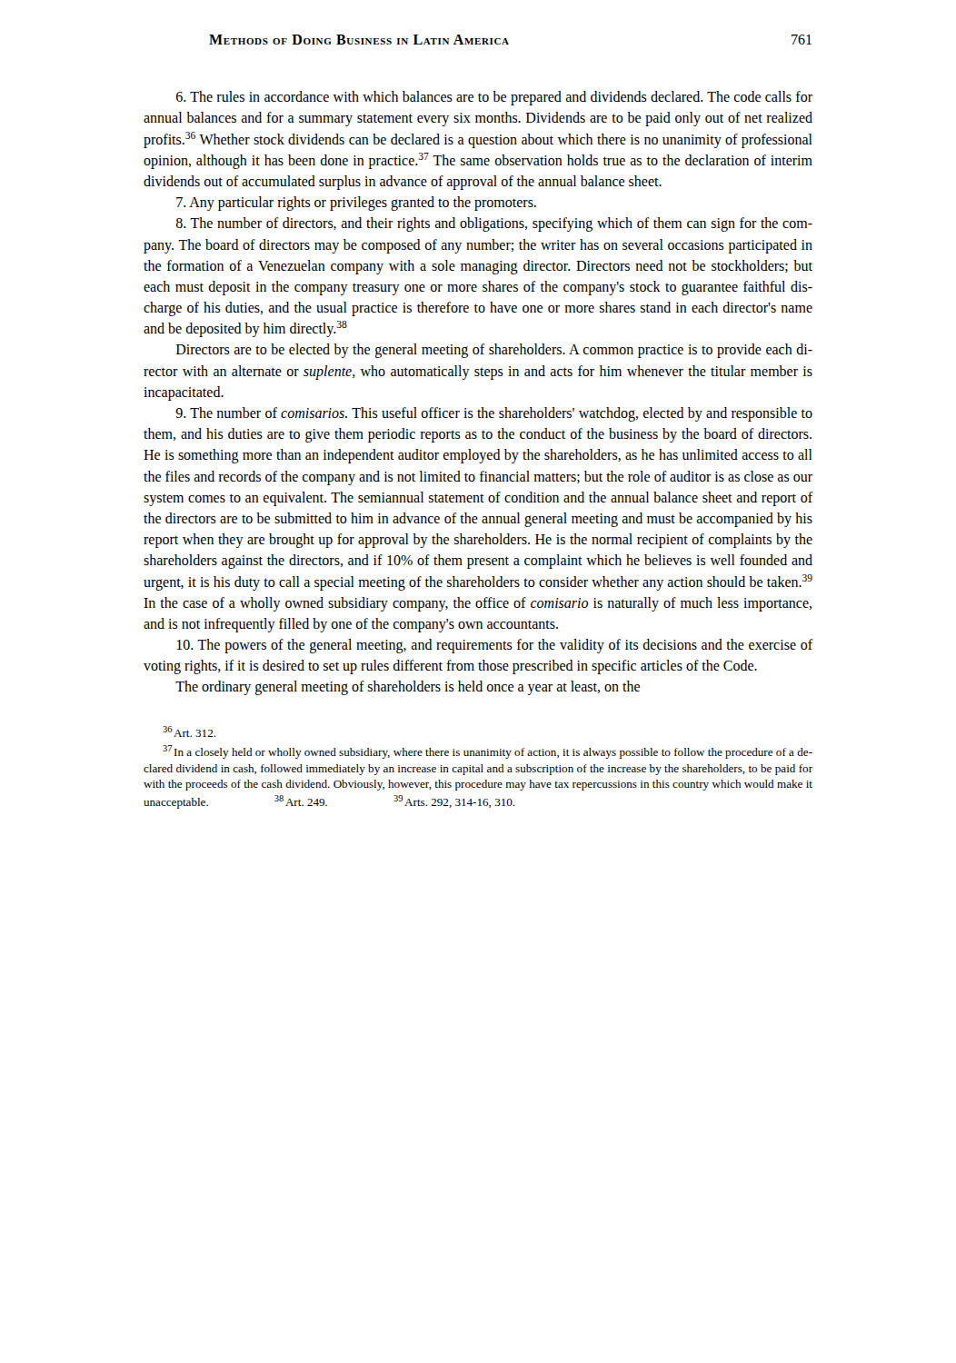Methods of Doing Business in Latin America
761
6. The rules in accordance with which balances are to be prepared and dividends declared. The code calls for annual balances and for a summary statement every six months. Dividends are to be paid only out of net realized profits.36 Whether stock dividends can be declared is a question about which there is no unanimity of professional opinion, although it has been done in practice.37 The same observation holds true as to the declaration of interim dividends out of accumulated surplus in advance of approval of the annual balance sheet.
7. Any particular rights or privileges granted to the promoters.
8. The number of directors, and their rights and obligations, specifying which of them can sign for the company. The board of directors may be composed of any number; the writer has on several occasions participated in the formation of a Venezuelan company with a sole managing director. Directors need not be stockholders; but each must deposit in the company treasury one or more shares of the company's stock to guarantee faithful discharge of his duties, and the usual practice is therefore to have one or more shares stand in each director's name and be deposited by him directly.38
Directors are to be elected by the general meeting of shareholders. A common practice is to provide each director with an alternate or suplente, who automatically steps in and acts for him whenever the titular member is incapacitated.
9. The number of comisarios. This useful officer is the shareholders' watchdog, elected by and responsible to them, and his duties are to give them periodic reports as to the conduct of the business by the board of directors. He is something more than an independent auditor employed by the shareholders, as he has unlimited access to all the files and records of the company and is not limited to financial matters; but the role of auditor is as close as our system comes to an equivalent. The semiannual statement of condition and the annual balance sheet and report of the directors are to be submitted to him in advance of the annual general meeting and must be accompanied by his report when they are brought up for approval by the shareholders. He is the normal recipient of complaints by the shareholders against the directors, and if 10% of them present a complaint which he believes is well founded and urgent, it is his duty to call a special meeting of the shareholders to consider whether any action should be taken.39 In the case of a wholly owned subsidiary company, the office of comisario is naturally of much less importance, and is not infrequently filled by one of the company's own accountants.
10. The powers of the general meeting, and requirements for the validity of its decisions and the exercise of voting rights, if it is desired to set up rules different from those prescribed in specific articles of the Code.
The ordinary general meeting of shareholders is held once a year at least, on the
36 Art. 312.
37 In a closely held or wholly owned subsidiary, where there is unanimity of action, it is always possible to follow the procedure of a declared dividend in cash, followed immediately by an increase in capital and a subscription of the increase by the shareholders, to be paid for with the proceeds of the cash dividend. Obviously, however, this procedure may have tax repercussions in this country which would make it unacceptable. 38 Art. 249. 39 Arts. 292, 314-16, 310.